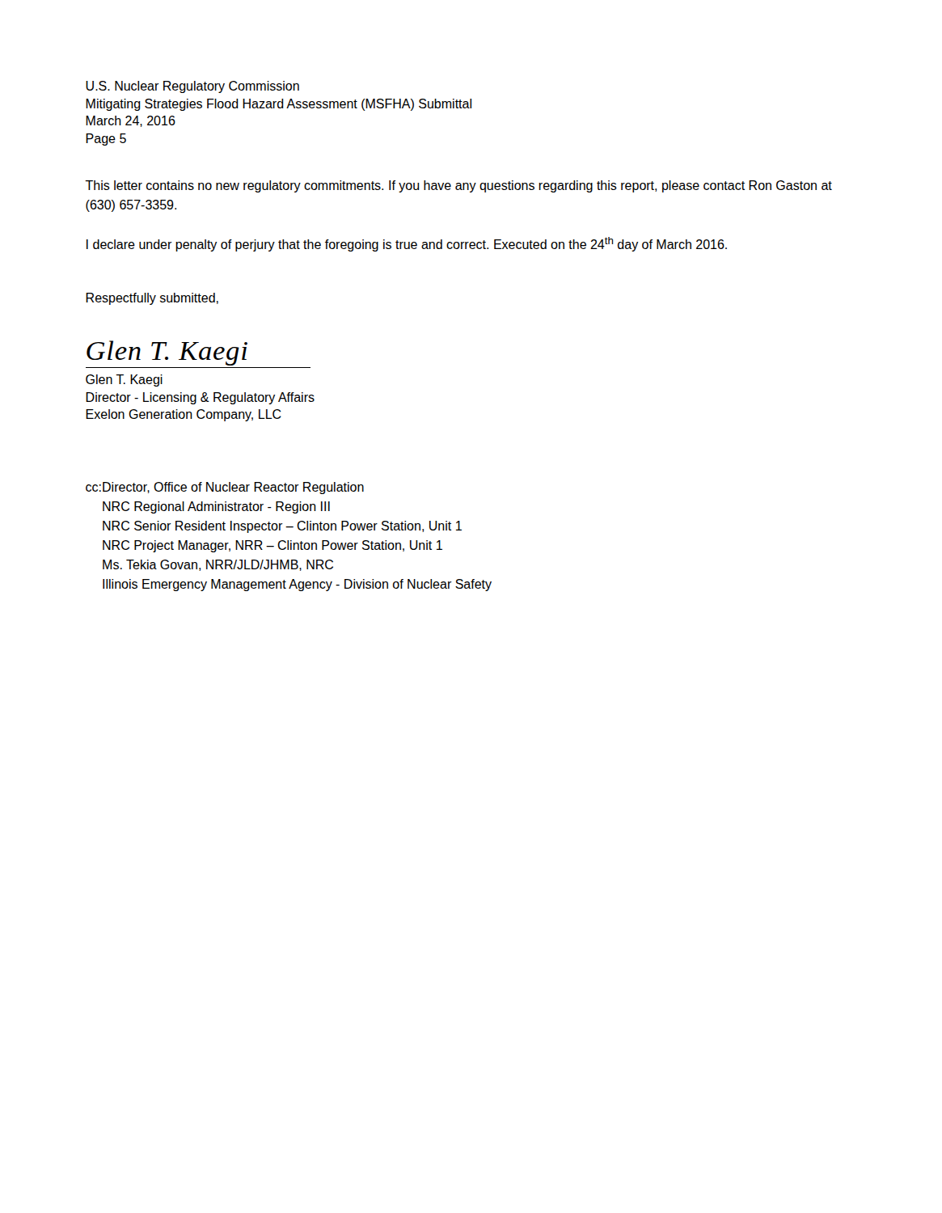U.S. Nuclear Regulatory Commission
Mitigating Strategies Flood Hazard Assessment (MSFHA) Submittal
March 24, 2016
Page 5
This letter contains no new regulatory commitments. If you have any questions regarding this report, please contact Ron Gaston at (630) 657-3359.
I declare under penalty of perjury that the foregoing is true and correct. Executed on the 24th day of March 2016.
Respectfully submitted,
Glen T. Kaegi
Glen T. Kaegi
Director - Licensing & Regulatory Affairs
Exelon Generation Company, LLC
| cc: | Director, Office of Nuclear Reactor Regulation NRC Regional Administrator - Region III NRC Senior Resident Inspector – Clinton Power Station, Unit 1 NRC Project Manager, NRR – Clinton Power Station, Unit 1 Ms. Tekia Govan, NRR/JLD/JHMB, NRC Illinois Emergency Management Agency - Division of Nuclear Safety |